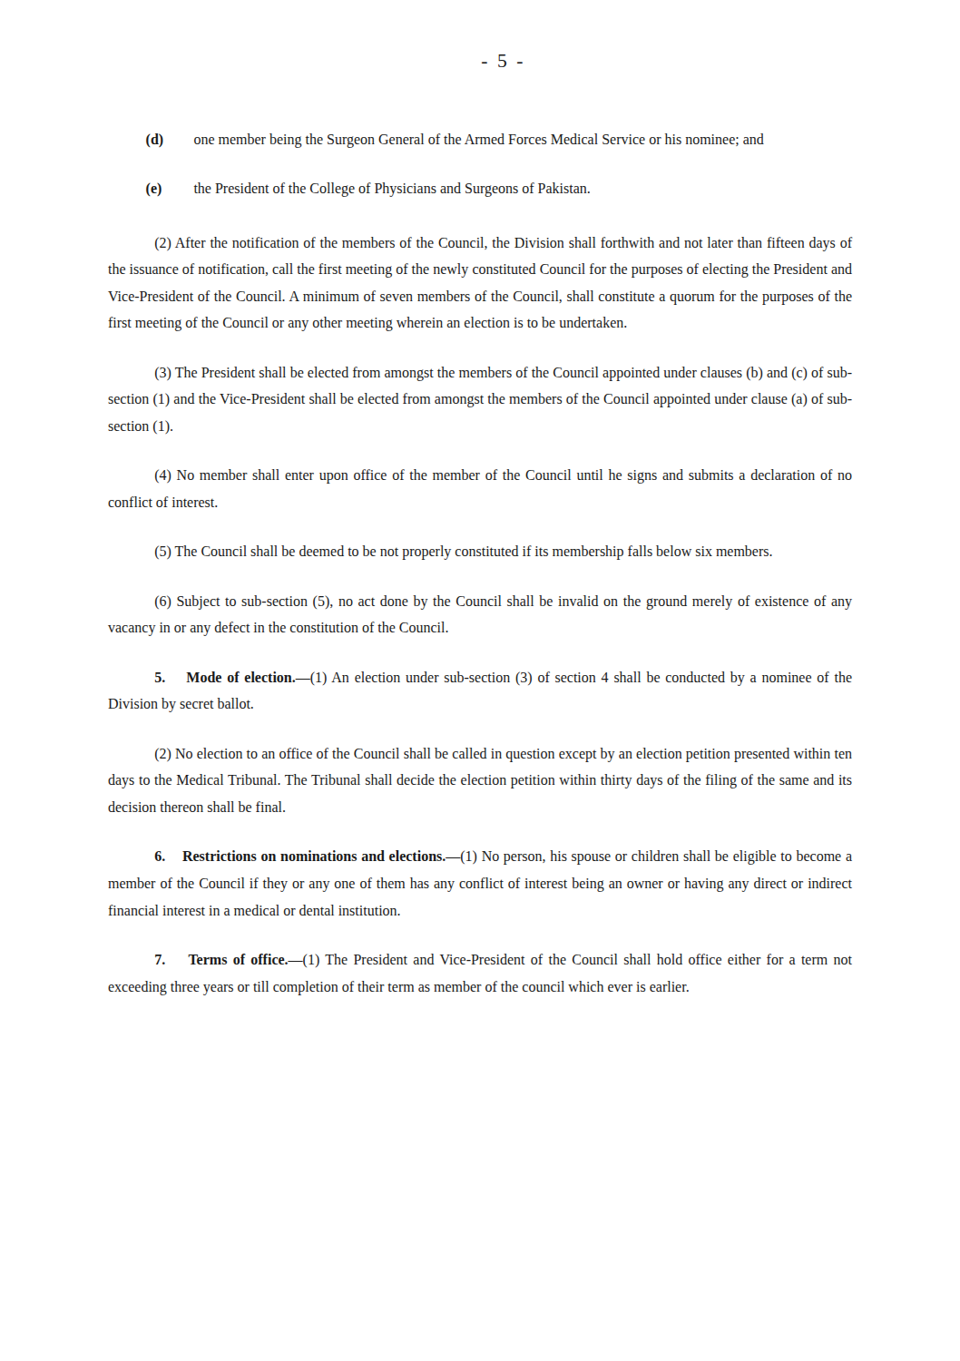- 5 -
(d) one member being the Surgeon General of the Armed Forces Medical Service or his nominee; and
(e) the President of the College of Physicians and Surgeons of Pakistan.
(2) After the notification of the members of the Council, the Division shall forthwith and not later than fifteen days of the issuance of notification, call the first meeting of the newly constituted Council for the purposes of electing the President and Vice-President of the Council. A minimum of seven members of the Council, shall constitute a quorum for the purposes of the first meeting of the Council or any other meeting wherein an election is to be undertaken.
(3) The President shall be elected from amongst the members of the Council appointed under clauses (b) and (c) of sub-section (1) and the Vice-President shall be elected from amongst the members of the Council appointed under clause (a) of sub-section (1).
(4) No member shall enter upon office of the member of the Council until he signs and submits a declaration of no conflict of interest.
(5) The Council shall be deemed to be not properly constituted if its membership falls below six members.
(6) Subject to sub-section (5), no act done by the Council shall be invalid on the ground merely of existence of any vacancy in or any defect in the constitution of the Council.
5. Mode of election.—(1) An election under sub-section (3) of section 4 shall be conducted by a nominee of the Division by secret ballot.
(2) No election to an office of the Council shall be called in question except by an election petition presented within ten days to the Medical Tribunal. The Tribunal shall decide the election petition within thirty days of the filing of the same and its decision thereon shall be final.
6. Restrictions on nominations and elections.—(1) No person, his spouse or children shall be eligible to become a member of the Council if they or any one of them has any conflict of interest being an owner or having any direct or indirect financial interest in a medical or dental institution.
7. Terms of office.—(1) The President and Vice-President of the Council shall hold office either for a term not exceeding three years or till completion of their term as member of the council which ever is earlier.